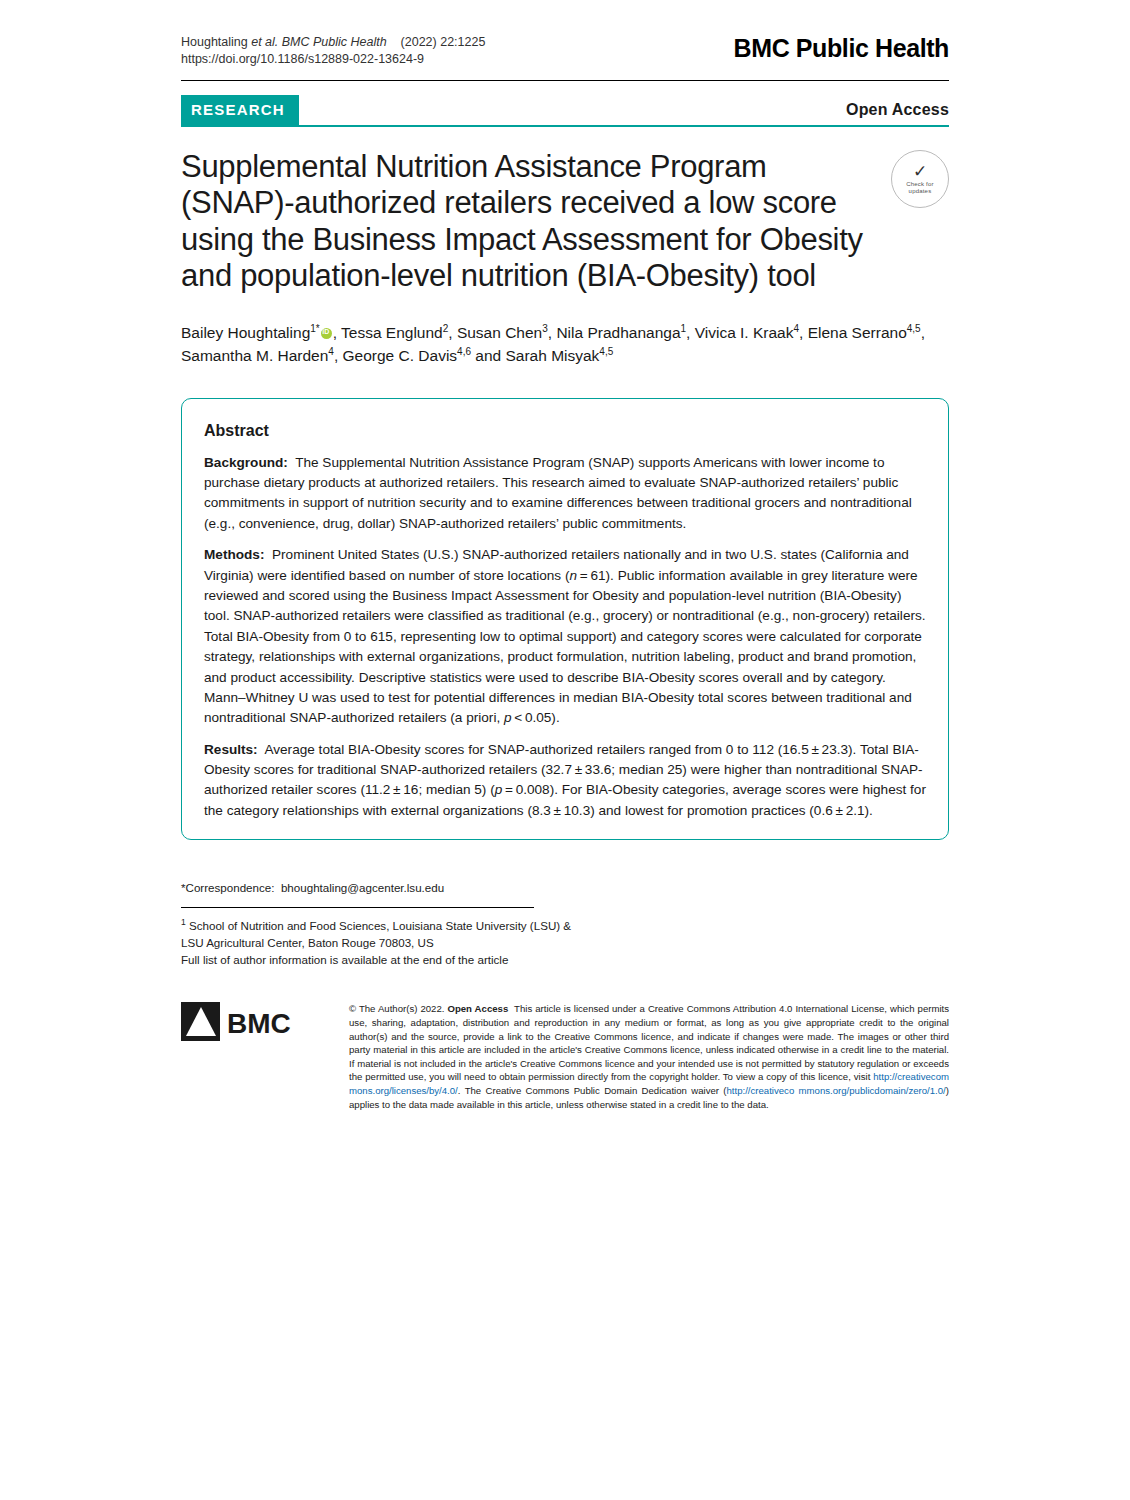Houghtaling et al. BMC Public Health (2022) 22:1225
https://doi.org/10.1186/s12889-022-13624-9
BMC Public Health
RESEARCH
Open Access
✓
Check for
updates
Supplemental Nutrition Assistance Program (SNAP)-authorized retailers received a low score using the Business Impact Assessment for Obesity and population-level nutrition (BIA-Obesity) tool
Bailey Houghtaling1* , Tessa Englund2, Susan Chen3, Nila Pradhananga1, Vivica I. Kraak4, Elena Serrano4,5, Samantha M. Harden4, George C. Davis4,6 and Sarah Misyak4,5
Abstract
Background: The Supplemental Nutrition Assistance Program (SNAP) supports Americans with lower income to purchase dietary products at authorized retailers. This research aimed to evaluate SNAP-authorized retailers’ public commitments in support of nutrition security and to examine differences between traditional grocers and nontraditional (e.g., convenience, drug, dollar) SNAP-authorized retailers’ public commitments.
Methods: Prominent United States (U.S.) SNAP-authorized retailers nationally and in two U.S. states (California and Virginia) were identified based on number of store locations (n = 61). Public information available in grey literature were reviewed and scored using the Business Impact Assessment for Obesity and population-level nutrition (BIA-Obesity) tool. SNAP-authorized retailers were classified as traditional (e.g., grocery) or nontraditional (e.g., non-grocery) retailers. Total BIA-Obesity from 0 to 615, representing low to optimal support) and category scores were calculated for corporate strategy, relationships with external organizations, product formulation, nutrition labeling, product and brand promotion, and product accessibility. Descriptive statistics were used to describe BIA-Obesity scores overall and by category. Mann–Whitney U was used to test for potential differences in median BIA-Obesity total scores between traditional and nontraditional SNAP-authorized retailers (a priori, p < 0.05).
Results: Average total BIA-Obesity scores for SNAP-authorized retailers ranged from 0 to 112 (16.5 ± 23.3). Total BIA-Obesity scores for traditional SNAP-authorized retailers (32.7 ± 33.6; median 25) were higher than nontraditional SNAP-authorized retailer scores (11.2 ± 16; median 5) (p = 0.008). For BIA-Obesity categories, average scores were highest for the category relationships with external organizations (8.3 ± 10.3) and lowest for promotion practices (0.6 ± 2.1).
*Correspondence: bhoughtaling@agcenter.lsu.edu
1 School of Nutrition and Food Sciences, Louisiana State University (LSU) &
LSU Agricultural Center, Baton Rouge 70803, US
Full list of author information is available at the end of the article
BMC
© The Author(s) 2022. Open Access This article is licensed under a Creative Commons Attribution 4.0 International License, which permits use, sharing, adaptation, distribution and reproduction in any medium or format, as long as you give appropriate credit to the original author(s) and the source, provide a link to the Creative Commons licence, and indicate if changes were made. The images or other third party material in this article are included in the article's Creative Commons licence, unless indicated otherwise in a credit line to the material. If material is not included in the article's Creative Commons licence and your intended use is not permitted by statutory regulation or exceeds the permitted use, you will need to obtain permission directly from the copyright holder. To view a copy of this licence, visit http://creativecommons.org/licenses/by/4.0/. The Creative Commons Public Domain Dedication waiver (http://creativeco mmons.org/publicdomain/zero/1.0/) applies to the data made available in this article, unless otherwise stated in a credit line to the data.